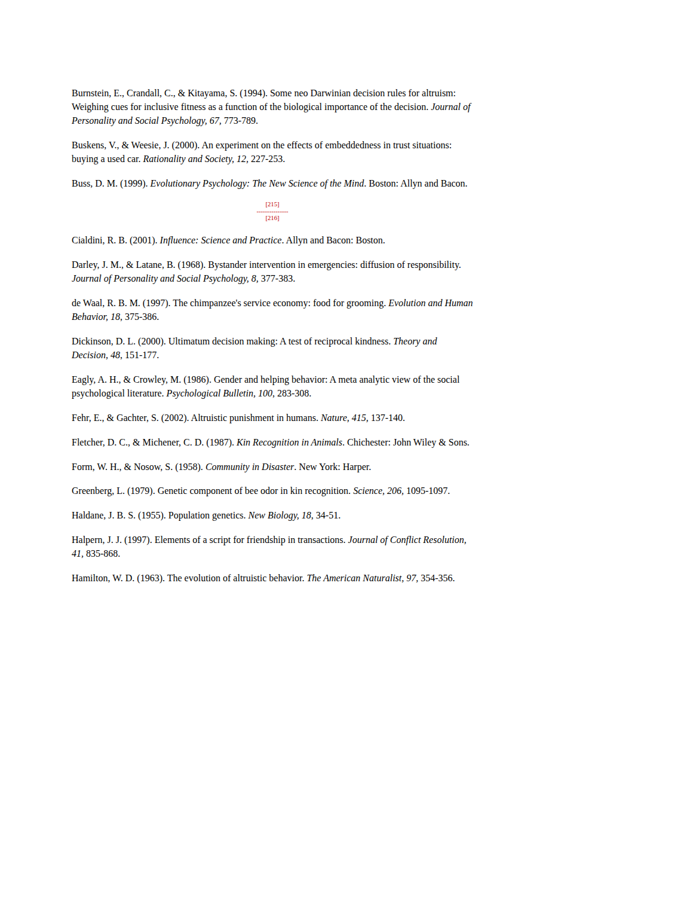Burnstein, E., Crandall, C., & Kitayama, S. (1994). Some neo Darwinian decision rules for altruism: Weighing cues for inclusive fitness as a function of the biological importance of the decision. Journal of Personality and Social Psychology, 67, 773-789.
Buskens, V., & Weesie, J. (2000). An experiment on the effects of embeddedness in trust situations: buying a used car. Rationality and Society, 12, 227-253.
Buss, D. M. (1999). Evolutionary Psychology: The New Science of the Mind. Boston: Allyn and Bacon.
[215]
---------------
[216]
Cialdini, R. B. (2001). Influence: Science and Practice. Allyn and Bacon: Boston.
Darley, J. M., & Latane, B. (1968). Bystander intervention in emergencies: diffusion of responsibility. Journal of Personality and Social Psychology, 8, 377-383.
de Waal, R. B. M. (1997). The chimpanzee's service economy: food for grooming. Evolution and Human Behavior, 18, 375-386.
Dickinson, D. L. (2000). Ultimatum decision making: A test of reciprocal kindness. Theory and Decision, 48, 151-177.
Eagly, A. H., & Crowley, M. (1986). Gender and helping behavior: A meta analytic view of the social psychological literature. Psychological Bulletin, 100, 283-308.
Fehr, E., & Gachter, S. (2002). Altruistic punishment in humans. Nature, 415, 137-140.
Fletcher, D. C., & Michener, C. D. (1987). Kin Recognition in Animals. Chichester: John Wiley & Sons.
Form, W. H., & Nosow, S. (1958). Community in Disaster. New York: Harper.
Greenberg, L. (1979). Genetic component of bee odor in kin recognition. Science, 206, 1095-1097.
Haldane, J. B. S. (1955). Population genetics. New Biology, 18, 34-51.
Halpern, J. J. (1997). Elements of a script for friendship in transactions. Journal of Conflict Resolution, 41, 835-868.
Hamilton, W. D. (1963). The evolution of altruistic behavior. The American Naturalist, 97, 354-356.